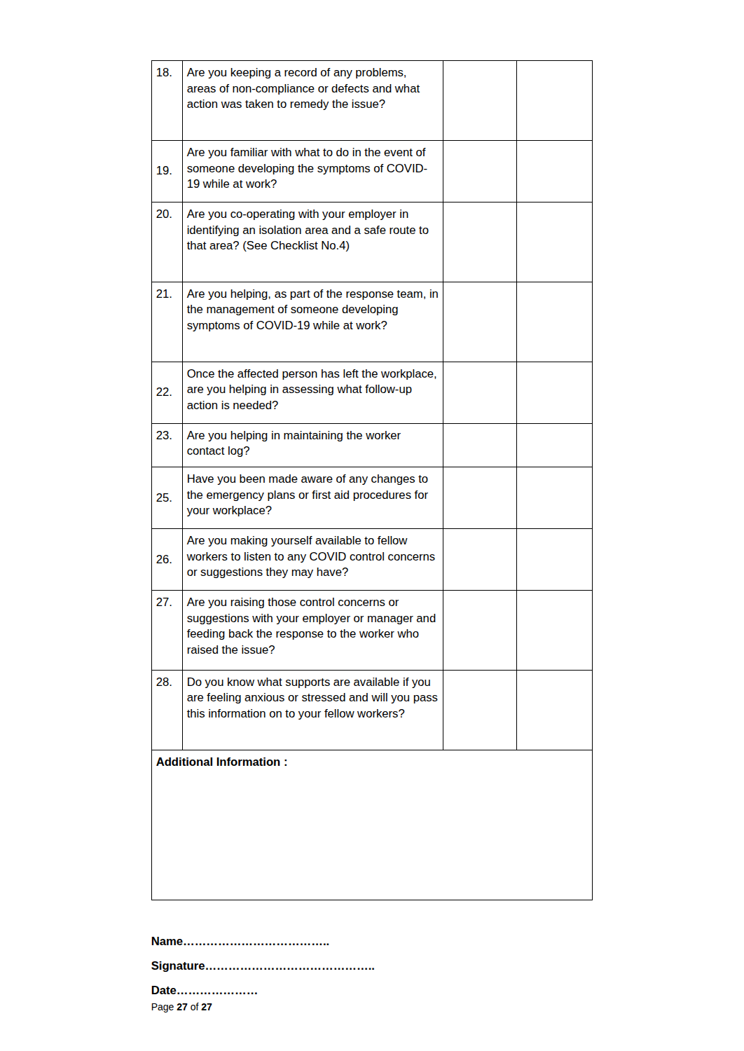| 18. | Are you keeping a record of any problems, areas of non-compliance or defects and what action was taken to remedy the issue? | | |
| 19. | Are you familiar with what to do in the event of someone developing the symptoms of COVID-19 while at work? | | |
| 20. | Are you co-operating with your employer in identifying an isolation area and a safe route to that area? (See Checklist No.4) | | |
| 21. | Are you helping, as part of the response team, in the management of someone developing symptoms of COVID-19 while at work? | | |
| 22. | Once the affected person has left the workplace, are you helping in assessing what follow-up action is needed? | | |
| 23. | Are you helping in maintaining the worker contact log? | | |
| 25. | Have you been made aware of any changes to the emergency plans or first aid procedures for your workplace? | | |
| 26. | Are you making yourself available to fellow workers to listen to any COVID control concerns or suggestions they may have? | | |
| 27. | Are you raising those control concerns or suggestions with your employer or manager and feeding back the response to the worker who raised the issue? | | |
| 28. | Do you know what supports are available if you are feeling anxious or stressed and will you pass this information on to your fellow workers? | | |
| Additional Information : |
Name……………………………….. Signature…………………………………….. Date…………………
Page 27 of 27